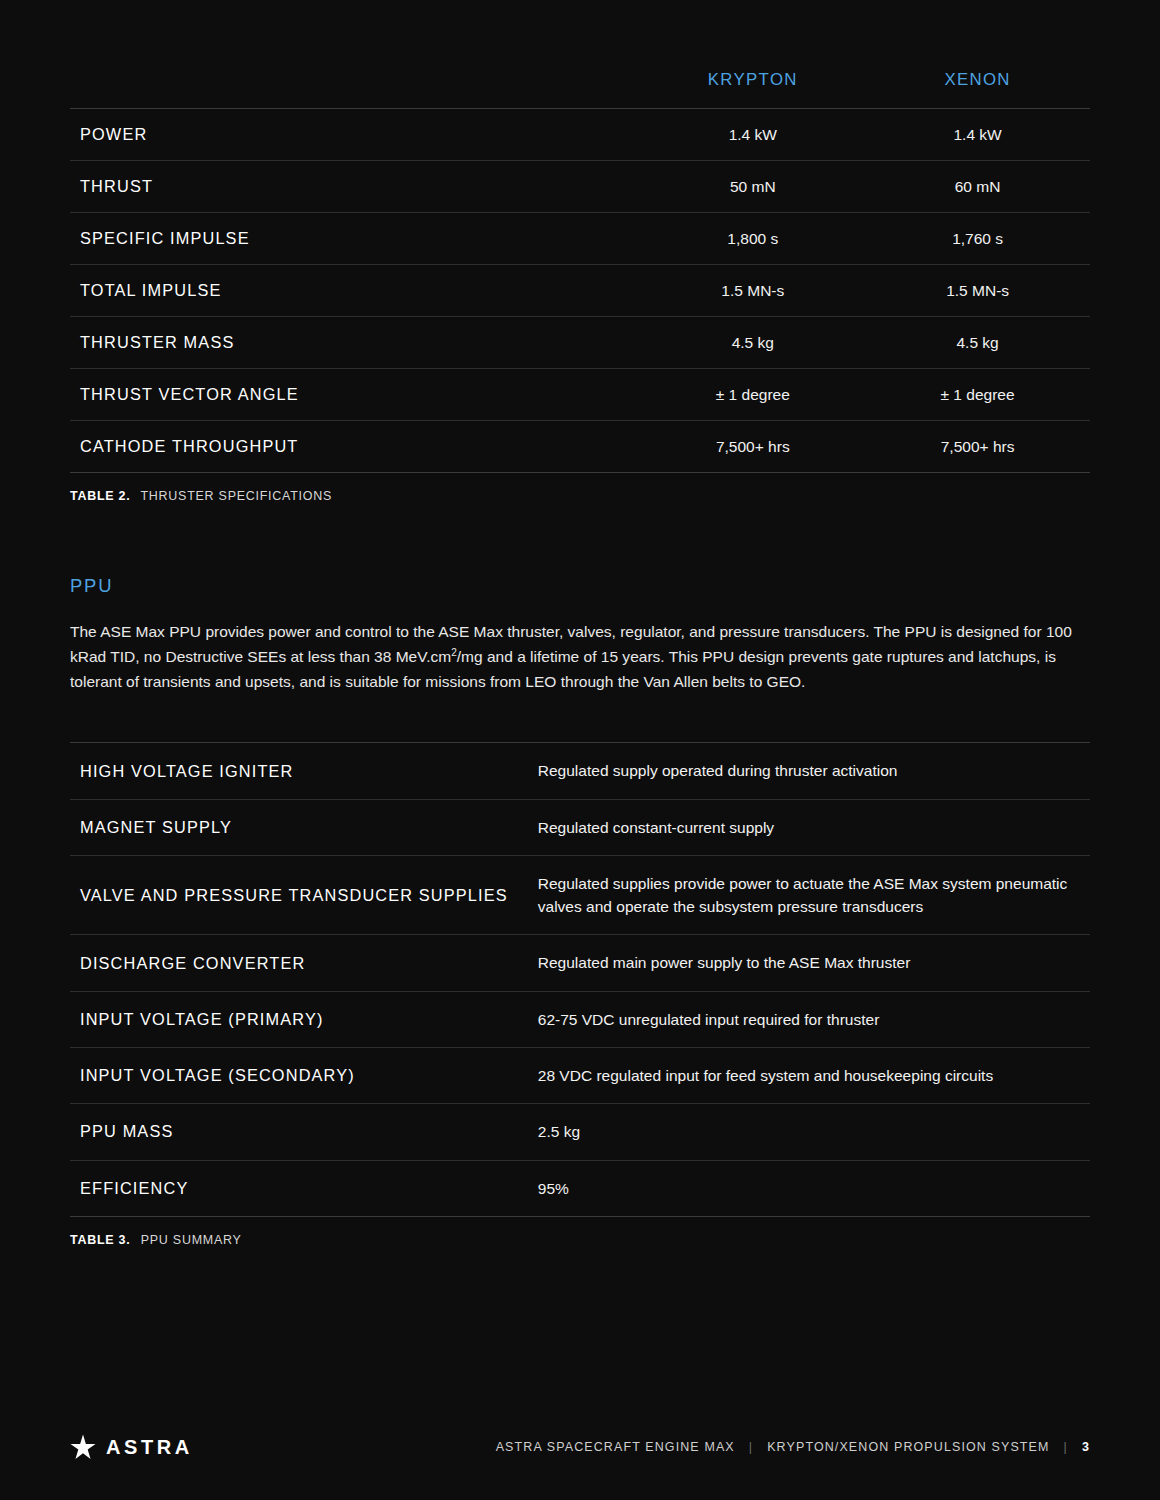| | Krypton | Xenon |
| --- | --- | --- |
| Power | 1.4 kW | 1.4 kW |
| Thrust | 50 mN | 60 mN |
| Specific Impulse | 1,800 s | 1,760 s |
| Total Impulse | 1.5 MN-s | 1.5 MN-s |
| Thruster Mass | 4.5 kg | 4.5 kg |
| Thrust Vector Angle | ± 1 degree | ± 1 degree |
| Cathode Throughput | 7,500+ hrs | 7,500+ hrs |
Table 2. Thruster Specifications
PPU
The ASE Max PPU provides power and control to the ASE Max thruster, valves, regulator, and pressure transducers. The PPU is designed for 100 kRad TID, no Destructive SEEs at less than 38 MeV.cm2/mg and a lifetime of 15 years. This PPU design prevents gate ruptures and latchups, is tolerant of transients and upsets, and is suitable for missions from LEO through the Van Allen belts to GEO.
| High Voltage Igniter | Regulated supply operated during thruster activation |
| Magnet Supply | Regulated constant-current supply |
| Valve and Pressure Transducer Supplies | Regulated supplies provide power to actuate the ASE Max system pneumatic valves and operate the subsystem pressure transducers |
| Discharge Converter | Regulated main power supply to the ASE Max thruster |
| Input Voltage (Primary) | 62-75 VDC unregulated input required for thruster |
| Input Voltage (Secondary) | 28 VDC regulated input for feed system and housekeeping circuits |
| PPU Mass | 2.5 kg |
| Efficiency | 95% |
Table 3. PPU Summary
ASTRA
Astra Spacecraft Engine Max | Krypton/Xenon Propulsion System | 3